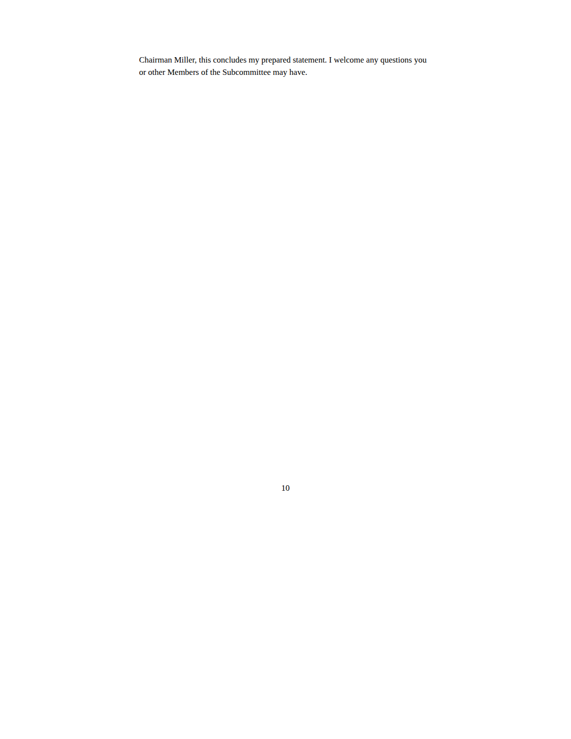Chairman Miller, this concludes my prepared statement. I welcome any questions you or other Members of the Subcommittee may have.
10